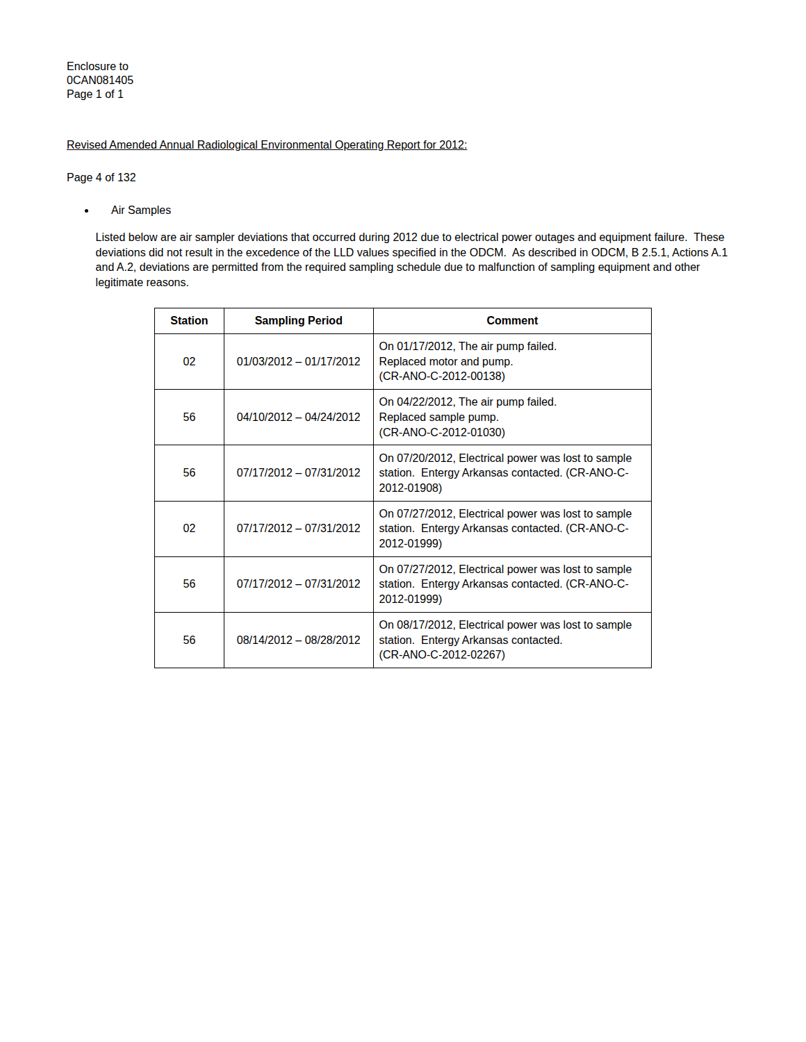Enclosure to
0CAN081405
Page 1 of 1
Revised Amended Annual Radiological Environmental Operating Report for 2012:
Page 4 of 132
Air Samples
Listed below are air sampler deviations that occurred during 2012 due to electrical power outages and equipment failure. These deviations did not result in the excedence of the LLD values specified in the ODCM. As described in ODCM, B 2.5.1, Actions A.1 and A.2, deviations are permitted from the required sampling schedule due to malfunction of sampling equipment and other legitimate reasons.
| Station | Sampling Period | Comment |
| --- | --- | --- |
| 02 | 01/03/2012 – 01/17/2012 | On 01/17/2012, The air pump failed. Replaced motor and pump. (CR-ANO-C-2012-00138) |
| 56 | 04/10/2012 – 04/24/2012 | On 04/22/2012, The air pump failed. Replaced sample pump. (CR-ANO-C-2012-01030) |
| 56 | 07/17/2012 – 07/31/2012 | On 07/20/2012, Electrical power was lost to sample station. Entergy Arkansas contacted. (CR-ANO-C-2012-01908) |
| 02 | 07/17/2012 – 07/31/2012 | On 07/27/2012, Electrical power was lost to sample station. Entergy Arkansas contacted. (CR-ANO-C-2012-01999) |
| 56 | 07/17/2012 – 07/31/2012 | On 07/27/2012, Electrical power was lost to sample station. Entergy Arkansas contacted. (CR-ANO-C-2012-01999) |
| 56 | 08/14/2012 – 08/28/2012 | On 08/17/2012, Electrical power was lost to sample station. Entergy Arkansas contacted. (CR-ANO-C-2012-02267) |